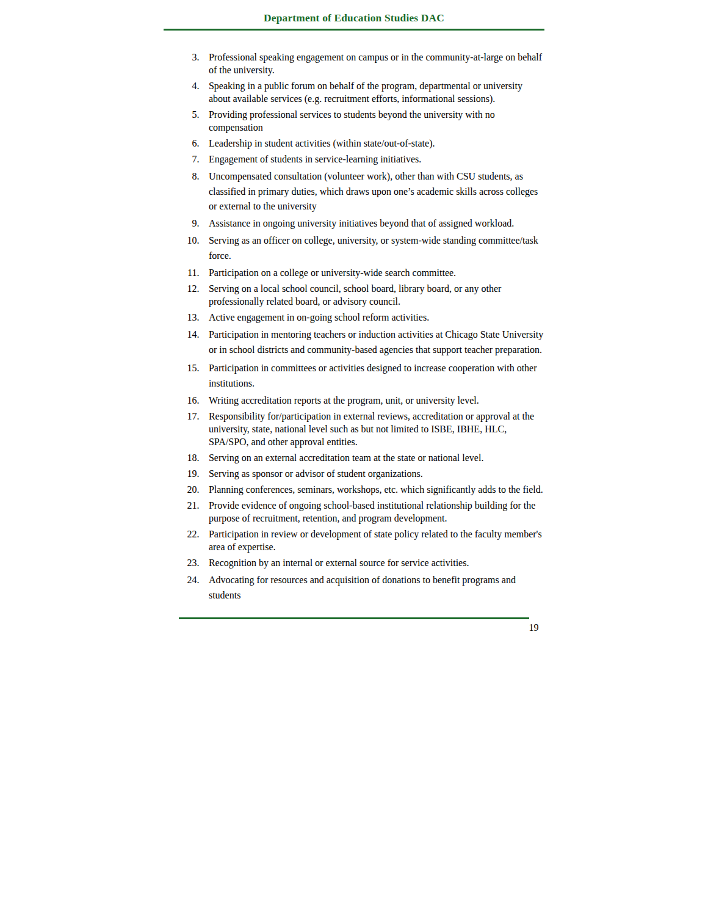Department of Education Studies DAC
Professional speaking engagement on campus or in the community-at-large on behalf of the university.
Speaking in a public forum on behalf of the program, departmental or university about available services (e.g. recruitment efforts, informational sessions).
Providing professional services to students beyond the university with no compensation
Leadership in student activities (within state/out-of-state).
Engagement of students in service-learning initiatives.
Uncompensated consultation (volunteer work), other than with CSU students, as classified in primary duties, which draws upon one’s academic skills across colleges or external to the university
Assistance in ongoing university initiatives beyond that of assigned workload.
Serving as an officer on college, university, or system-wide standing committee/task force.
Participation on a college or university-wide search committee.
Serving on a local school council, school board, library board, or any other professionally related board, or advisory council.
Active engagement in on-going school reform activities.
Participation in mentoring teachers or induction activities at Chicago State University or in school districts and community-based agencies that support teacher preparation.
Participation in committees or activities designed to increase cooperation with other institutions.
Writing accreditation reports at the program, unit, or university level.
Responsibility for/participation in external reviews, accreditation or approval at the university, state, national level such as but not limited to ISBE, IBHE, HLC, SPA/SPO, and other approval entities.
Serving on an external accreditation team at the state or national level.
Serving as sponsor or advisor of student organizations.
Planning conferences, seminars, workshops, etc. which significantly adds to the field.
Provide evidence of ongoing school-based institutional relationship building for the purpose of recruitment, retention, and program development.
Participation in review or development of state policy related to the faculty member's area of expertise.
Recognition by an internal or external source for service activities.
Advocating for resources and acquisition of donations to benefit programs and students
19